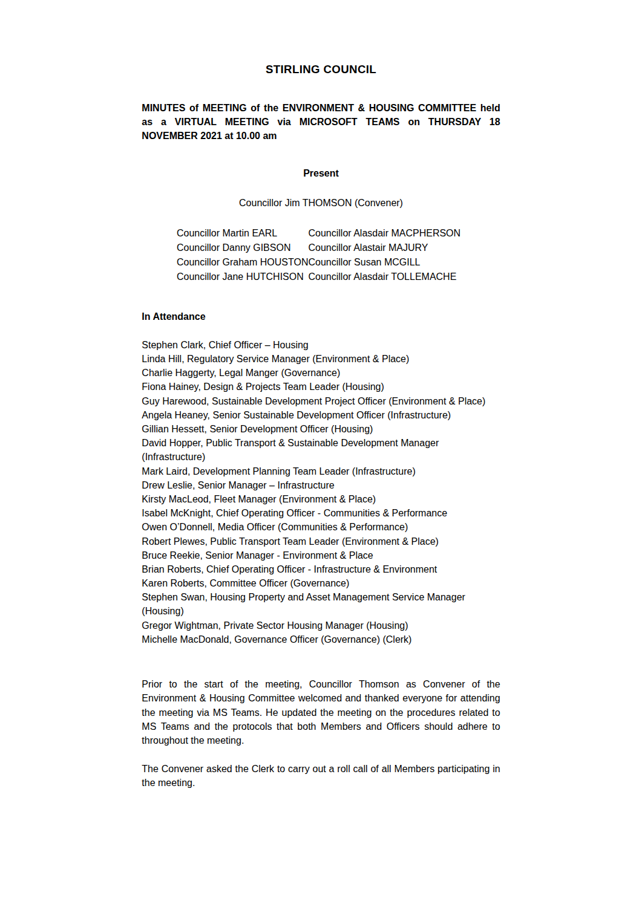STIRLING COUNCIL
MINUTES of MEETING of the ENVIRONMENT & HOUSING COMMITTEE held as a VIRTUAL MEETING via MICROSOFT TEAMS on THURSDAY 18 NOVEMBER 2021 at 10.00 am
Present
Councillor Jim THOMSON (Convener)
| Councillor Martin EARL | Councillor Alasdair MACPHERSON |
| Councillor Danny GIBSON | Councillor Alastair MAJURY |
| Councillor Graham HOUSTON | Councillor Susan MCGILL |
| Councillor Jane HUTCHISON | Councillor Alasdair TOLLEMACHE |
In Attendance
Stephen Clark, Chief Officer – Housing
Linda Hill, Regulatory Service Manager (Environment & Place)
Charlie Haggerty, Legal Manger (Governance)
Fiona Hainey, Design & Projects Team Leader (Housing)
Guy Harewood, Sustainable Development Project Officer (Environment & Place)
Angela Heaney, Senior Sustainable Development Officer (Infrastructure)
Gillian Hessett, Senior Development Officer (Housing)
David Hopper, Public Transport & Sustainable Development Manager (Infrastructure)
Mark Laird, Development Planning Team Leader (Infrastructure)
Drew Leslie, Senior Manager – Infrastructure
Kirsty MacLeod, Fleet Manager (Environment & Place)
Isabel McKnight, Chief Operating Officer - Communities & Performance
Owen O’Donnell, Media Officer (Communities & Performance)
Robert Plewes, Public Transport Team Leader (Environment & Place)
Bruce Reekie, Senior Manager - Environment & Place
Brian Roberts, Chief Operating Officer - Infrastructure & Environment
Karen Roberts, Committee Officer (Governance)
Stephen Swan, Housing Property and Asset Management Service Manager (Housing)
Gregor Wightman, Private Sector Housing Manager (Housing)
Michelle MacDonald, Governance Officer (Governance) (Clerk)
Prior to the start of the meeting, Councillor Thomson as Convener of the Environment & Housing Committee welcomed and thanked everyone for attending the meeting via MS Teams. He updated the meeting on the procedures related to MS Teams and the protocols that both Members and Officers should adhere to throughout the meeting.
The Convener asked the Clerk to carry out a roll call of all Members participating in the meeting.